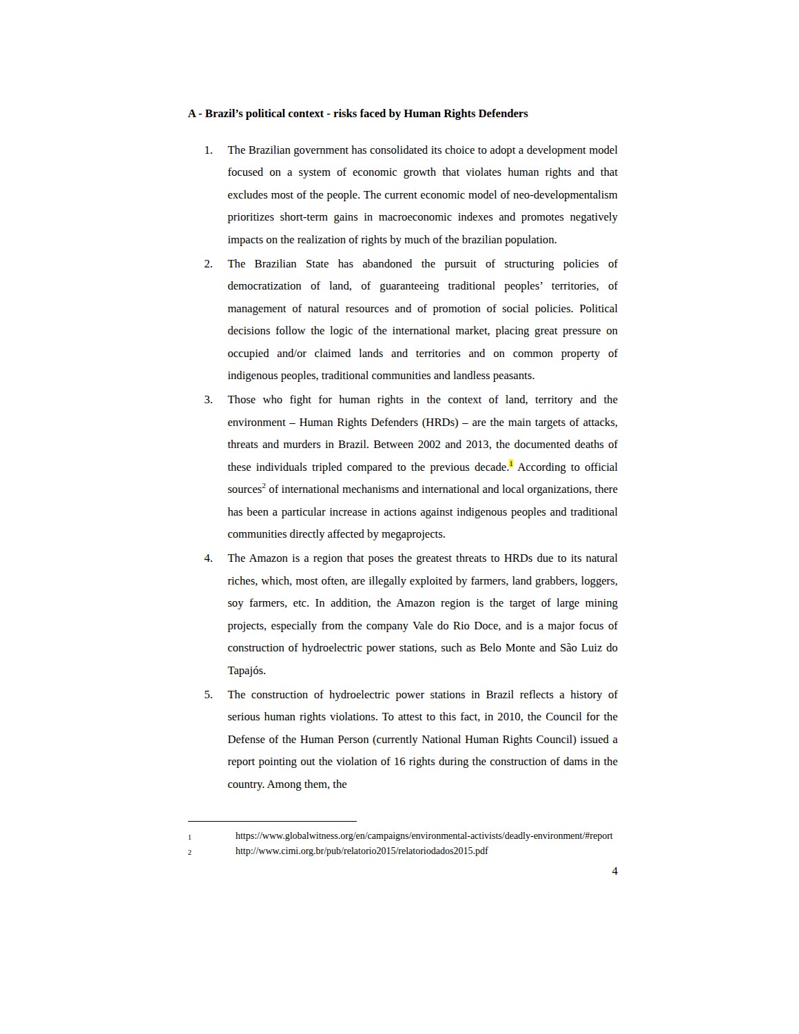A - Brazil’s political context - risks faced by Human Rights Defenders
The Brazilian government has consolidated its choice to adopt a development model focused on a system of economic growth that violates human rights and that excludes most of the people. The current economic model of neo-developmentalism prioritizes short-term gains in macroeconomic indexes and promotes negatively impacts on the realization of rights by much of the brazilian population.
The Brazilian State has abandoned the pursuit of structuring policies of democratization of land, of guaranteeing traditional peoples’ territories, of management of natural resources and of promotion of social policies. Political decisions follow the logic of the international market, placing great pressure on occupied and/or claimed lands and territories and on common property of indigenous peoples, traditional communities and landless peasants.
Those who fight for human rights in the context of land, territory and the environment – Human Rights Defenders (HRDs) – are the main targets of attacks, threats and murders in Brazil. Between 2002 and 2013, the documented deaths of these individuals tripled compared to the previous decade.1 According to official sources2 of international mechanisms and international and local organizations, there has been a particular increase in actions against indigenous peoples and traditional communities directly affected by megaprojects.
The Amazon is a region that poses the greatest threats to HRDs due to its natural riches, which, most often, are illegally exploited by farmers, land grabbers, loggers, soy farmers, etc. In addition, the Amazon region is the target of large mining projects, especially from the company Vale do Rio Doce, and is a major focus of construction of hydroelectric power stations, such as Belo Monte and São Luiz do Tapajós.
The construction of hydroelectric power stations in Brazil reflects a history of serious human rights violations. To attest to this fact, in 2010, the Council for the Defense of the Human Person (currently National Human Rights Council) issued a report pointing out the violation of 16 rights during the construction of dams in the country. Among them, the
1
https://www.globalwitness.org/en/campaigns/environmental-activists/deadly-environment/#report
2
http://www.cimi.org.br/pub/relatorio2015/relatoriodados2015.pdf
4